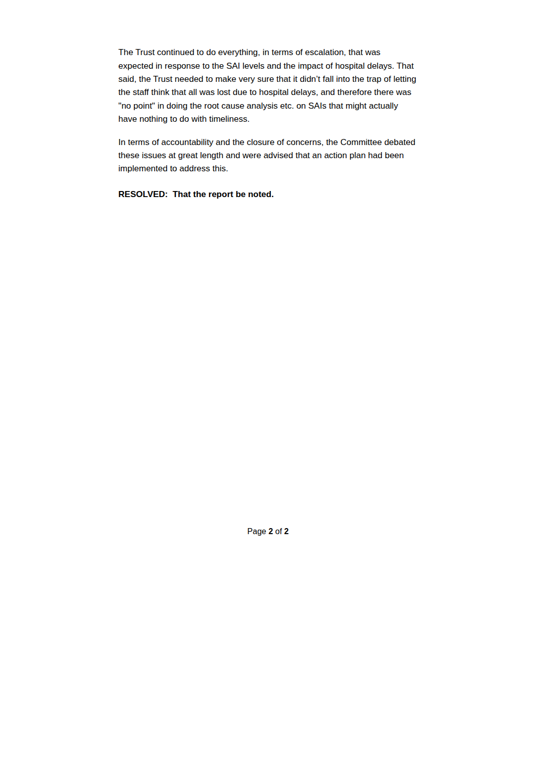The Trust continued to do everything, in terms of escalation, that was expected in response to the SAI levels and the impact of hospital delays. That said, the Trust needed to make very sure that it didn’t fall into the trap of letting the staff think that all was lost due to hospital delays, and therefore there was "no point" in doing the root cause analysis etc. on SAIs that might actually have nothing to do with timeliness.
In terms of accountability and the closure of concerns, the Committee debated these issues at great length and were advised that an action plan had been implemented to address this.
RESOLVED: That the report be noted.
Page 2 of 2